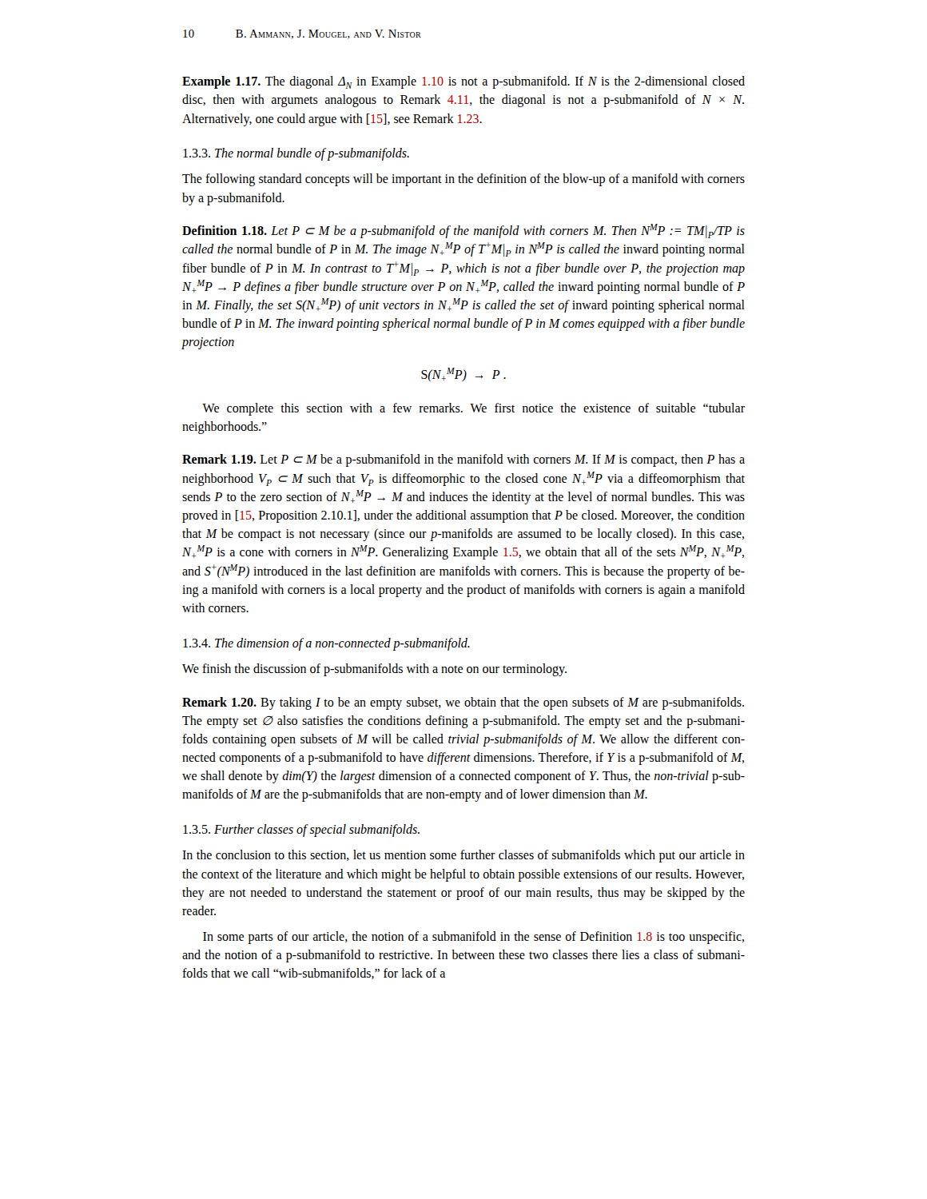10 B. Ammann, J. Mougel, and V. Nistor
Example 1.17. The diagonal ΔN in Example 1.10 is not a p-submanifold. If N is the 2-dimensional closed disc, then with argumets analogous to Remark 4.11, the diagonal is not a p-submanifold of N × N. Alternatively, one could argue with [15], see Remark 1.23.
1.3.3. The normal bundle of p-submanifolds.
The following standard concepts will be important in the definition of the blow-up of a manifold with corners by a p-submanifold.
Definition 1.18. Let P ⊂ M be a p-submanifold of the manifold with corners M. Then NMP := TM|P/TP is called the normal bundle of P in M. The image N+MP of T+M|P in NMP is called the inward pointing normal fiber bundle of P in M. In contrast to T+M|P → P, which is not a fiber bundle over P, the projection map N+MP → P defines a fiber bundle structure over P on N+MP, called the inward pointing normal bundle of P in M. Finally, the set S(N+MP) of unit vectors in N+MP is called the set of inward pointing spherical normal bundle of P in M. The inward pointing spherical normal bundle of P in M comes equipped with a fiber bundle projection
S(N+MP) → P .
We complete this section with a few remarks. We first notice the existence of suitable “tubular neighborhoods.”
Remark 1.19. Let P ⊂ M be a p-submanifold in the manifold with corners M. If M is compact, then P has a neighborhood VP ⊂ M such that VP is diffeomorphic to the closed cone N+MP via a diffeomorphism that sends P to the zero section of N+MP → M and induces the identity at the level of normal bundles. This was proved in [15, Proposition 2.10.1], under the additional assumption that P be closed. Moreover, the condition that M be compact is not necessary (since our p-manifolds are assumed to be locally closed). In this case, N+MP is a cone with corners in NMP. Generalizing Example 1.5, we obtain that all of the sets NMP, N+MP, and S+(NMP) introduced in the last definition are manifolds with corners. This is because the property of being a manifold with corners is a local property and the product of manifolds with corners is again a manifold with corners.
1.3.4. The dimension of a non-connected p-submanifold.
We finish the discussion of p-submanifolds with a note on our terminology.
Remark 1.20. By taking I to be an empty subset, we obtain that the open subsets of M are p-submanifolds. The empty set ∅ also satisfies the conditions defining a p-submanifold. The empty set and the p-submanifolds containing open subsets of M will be called trivial p-submanifolds of M. We allow the different connected components of a p-submanifold to have different dimensions. Therefore, if Y is a p-submanifold of M, we shall denote by dim(Y) the largest dimension of a connected component of Y. Thus, the non-trivial p-submanifolds of M are the p-submanifolds that are non-empty and of lower dimension than M.
1.3.5. Further classes of special submanifolds.
In the conclusion to this section, let us mention some further classes of submanifolds which put our article in the context of the literature and which might be helpful to obtain possible extensions of our results. However, they are not needed to understand the statement or proof of our main results, thus may be skipped by the reader.
In some parts of our article, the notion of a submanifold in the sense of Definition 1.8 is too unspecific, and the notion of a p-submanifold to restrictive. In between these two classes there lies a class of submanifolds that we call “wib-submanifolds,” for lack of a